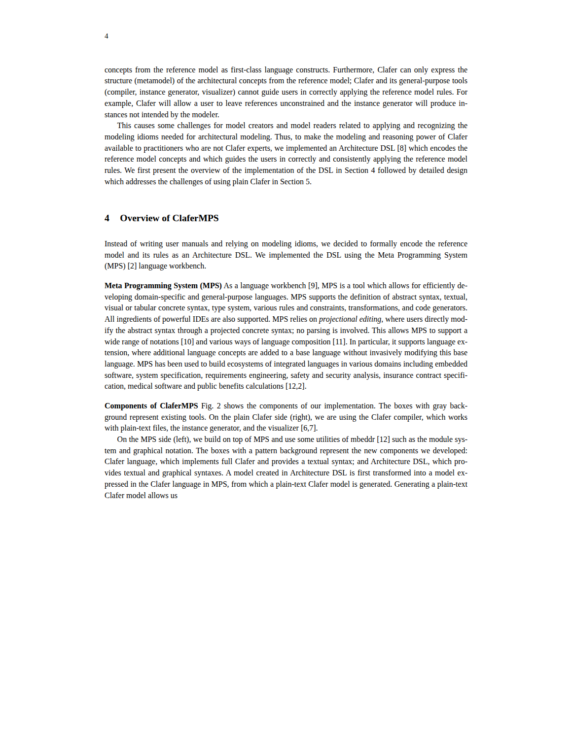4
concepts from the reference model as first-class language constructs. Furthermore, Clafer can only express the structure (metamodel) of the architectural concepts from the reference model; Clafer and its general-purpose tools (compiler, instance generator, visualizer) cannot guide users in correctly applying the reference model rules. For example, Clafer will allow a user to leave references unconstrained and the instance generator will produce instances not intended by the modeler.
This causes some challenges for model creators and model readers related to applying and recognizing the modeling idioms needed for architectural modeling. Thus, to make the modeling and reasoning power of Clafer available to practitioners who are not Clafer experts, we implemented an Architecture DSL [8] which encodes the reference model concepts and which guides the users in correctly and consistently applying the reference model rules. We first present the overview of the implementation of the DSL in Section 4 followed by detailed design which addresses the challenges of using plain Clafer in Section 5.
4 Overview of ClaferMPS
Instead of writing user manuals and relying on modeling idioms, we decided to formally encode the reference model and its rules as an Architecture DSL. We implemented the DSL using the Meta Programming System (MPS) [2] language workbench.
Meta Programming System (MPS) As a language workbench [9], MPS is a tool which allows for efficiently developing domain-specific and general-purpose languages. MPS supports the definition of abstract syntax, textual, visual or tabular concrete syntax, type system, various rules and constraints, transformations, and code generators. All ingredients of powerful IDEs are also supported. MPS relies on projectional editing, where users directly modify the abstract syntax through a projected concrete syntax; no parsing is involved. This allows MPS to support a wide range of notations [10] and various ways of language composition [11]. In particular, it supports language extension, where additional language concepts are added to a base language without invasively modifying this base language. MPS has been used to build ecosystems of integrated languages in various domains including embedded software, system specification, requirements engineering, safety and security analysis, insurance contract specification, medical software and public benefits calculations [12,2].
Components of ClaferMPS Fig. 2 shows the components of our implementation. The boxes with gray background represent existing tools. On the plain Clafer side (right), we are using the Clafer compiler, which works with plain-text files, the instance generator, and the visualizer [6,7].
On the MPS side (left), we build on top of MPS and use some utilities of mbeddr [12] such as the module system and graphical notation. The boxes with a pattern background represent the new components we developed: Clafer language, which implements full Clafer and provides a textual syntax; and Architecture DSL, which provides textual and graphical syntaxes. A model created in Architecture DSL is first transformed into a model expressed in the Clafer language in MPS, from which a plain-text Clafer model is generated. Generating a plain-text Clafer model allows us